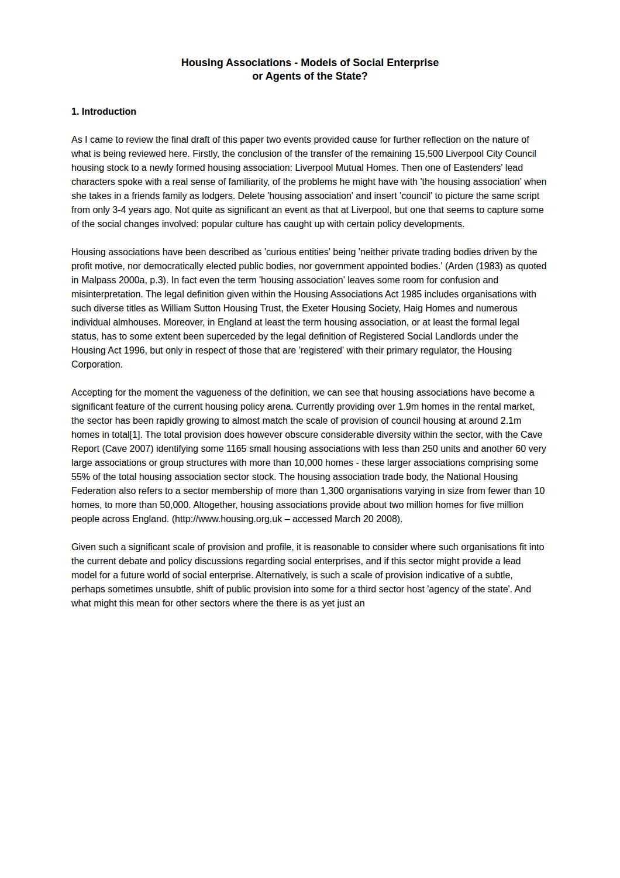Housing Associations - Models of Social Enterprise
or Agents of the State?
1. Introduction
As I came to review the final draft of this paper two events provided cause for further reflection on the nature of what is being reviewed here. Firstly, the conclusion of the transfer of the remaining 15,500 Liverpool City Council housing stock to a newly formed housing association: Liverpool Mutual Homes. Then one of Eastenders' lead characters spoke with a real sense of familiarity, of the problems he might have with 'the housing association' when she takes in a friends family as lodgers. Delete 'housing association' and insert 'council' to picture the same script from only 3-4 years ago. Not quite as significant an event as that at Liverpool, but one that seems to capture some of the social changes involved: popular culture has caught up with certain policy developments.
Housing associations have been described as 'curious entities' being 'neither private trading bodies driven by the profit motive, nor democratically elected public bodies, nor government appointed bodies.' (Arden (1983) as quoted in Malpass 2000a, p.3). In fact even the term 'housing association' leaves some room for confusion and misinterpretation. The legal definition given within the Housing Associations Act 1985 includes organisations with such diverse titles as William Sutton Housing Trust, the Exeter Housing Society, Haig Homes and numerous individual almhouses. Moreover, in England at least the term housing association, or at least the formal legal status, has to some extent been superceded by the legal definition of Registered Social Landlords under the Housing Act 1996, but only in respect of those that are 'registered' with their primary regulator, the Housing Corporation.
Accepting for the moment the vagueness of the definition, we can see that housing associations have become a significant feature of the current housing policy arena. Currently providing over 1.9m homes in the rental market, the sector has been rapidly growing to almost match the scale of provision of council housing at around 2.1m homes in total[1]. The total provision does however obscure considerable diversity within the sector, with the Cave Report (Cave 2007) identifying some 1165 small housing associations with less than 250 units and another 60 very large associations or group structures with more than 10,000 homes - these larger associations comprising some 55% of the total housing association sector stock. The housing association trade body, the National Housing Federation also refers to a sector membership of more than 1,300 organisations varying in size from fewer than 10 homes, to more than 50,000. Altogether, housing associations provide about two million homes for five million people across England. (http://www.housing.org.uk – accessed March 20 2008).
Given such a significant scale of provision and profile, it is reasonable to consider where such organisations fit into the current debate and policy discussions regarding social enterprises, and if this sector might provide a lead model for a future world of social enterprise. Alternatively, is such a scale of provision indicative of a subtle, perhaps sometimes unsubtle, shift of public provision into some for a third sector host 'agency of the state'. And what might this mean for other sectors where the there is as yet just an